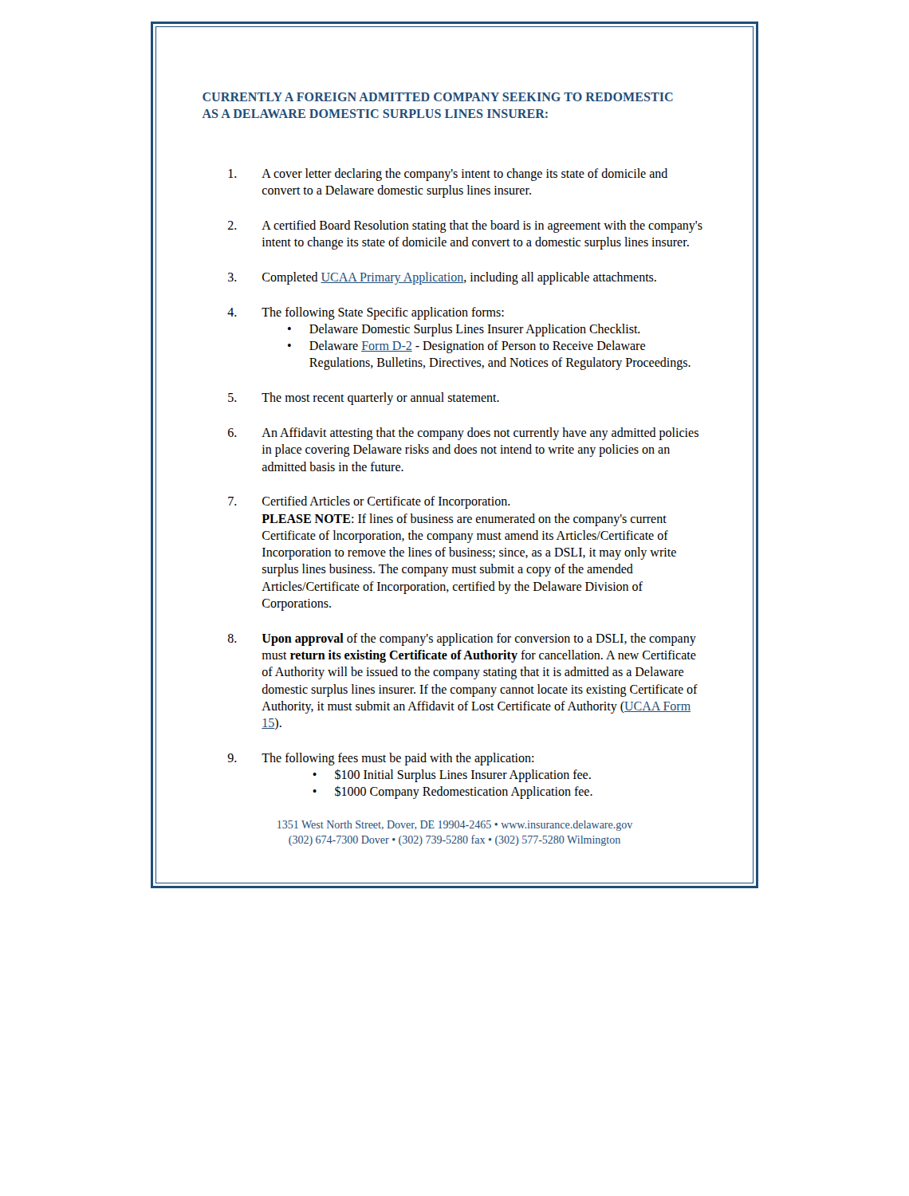CURRENTLY A FOREIGN ADMITTED COMPANY SEEKING TO REDOMESTIC
AS A DELAWARE DOMESTIC SURPLUS LINES INSURER:
A cover letter declaring the company's intent to change its state of domicile and convert to a Delaware domestic surplus lines insurer.
A certified Board Resolution stating that the board is in agreement with the company's intent to change its state of domicile and convert to a domestic surplus lines insurer.
Completed UCAA Primary Application, including all applicable attachments.
The following State Specific application forms:
Delaware Domestic Surplus Lines Insurer Application Checklist.
Delaware Form D-2 - Designation of Person to Receive Delaware Regulations, Bulletins, Directives, and Notices of Regulatory Proceedings.
The most recent quarterly or annual statement.
An Affidavit attesting that the company does not currently have any admitted policies in place covering Delaware risks and does not intend to write any policies on an admitted basis in the future.
Certified Articles or Certificate of Incorporation.
PLEASE NOTE: If lines of business are enumerated on the company's current Certificate of lncorporation, the company must amend its Articles/Certificate of Incorporation to remove the lines of business; since, as a DSLI, it may only write surplus lines business. The company must submit a copy of the amended Articles/Certificate of Incorporation, certified by the Delaware Division of Corporations.
Upon approval of the company's application for conversion to a DSLI, the company must return its existing Certificate of Authority for cancellation. A new Certificate of Authority will be issued to the company stating that it is admitted as a Delaware domestic surplus lines insurer. If the company cannot locate its existing Certificate of Authority, it must submit an Affidavit of Lost Certificate of Authority (UCAA Form 15).
The following fees must be paid with the application:
$100 Initial Surplus Lines Insurer Application fee.
$1000 Company Redomestication Application fee.
1351 West North Street, Dover, DE 19904-2465 • www.insurance.delaware.gov
(302) 674-7300 Dover • (302) 739-5280 fax • (302) 577-5280 Wilmington